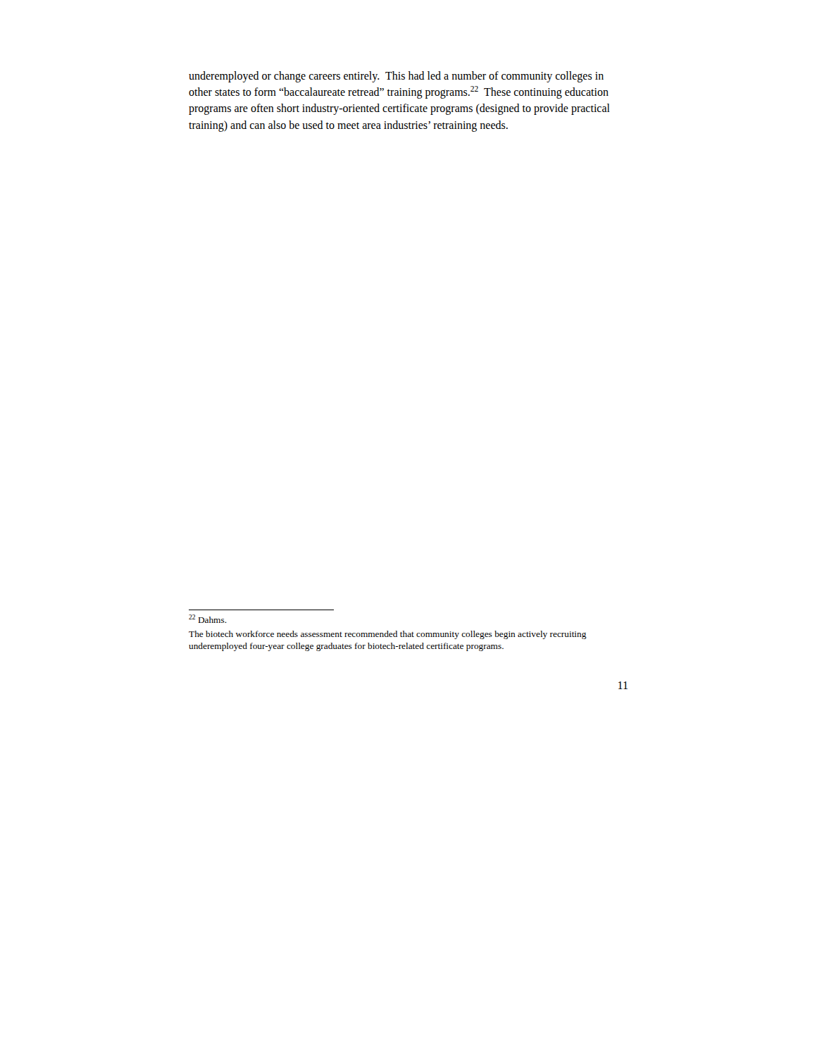underemployed or change careers entirely. This had led a number of community colleges in other states to form “baccalaureate retread” training programs.22 These continuing education programs are often short industry-oriented certificate programs (designed to provide practical training) and can also be used to meet area industries’ retraining needs.
22 Dahms.
The biotech workforce needs assessment recommended that community colleges begin actively recruiting underemployed four-year college graduates for biotech-related certificate programs.
11